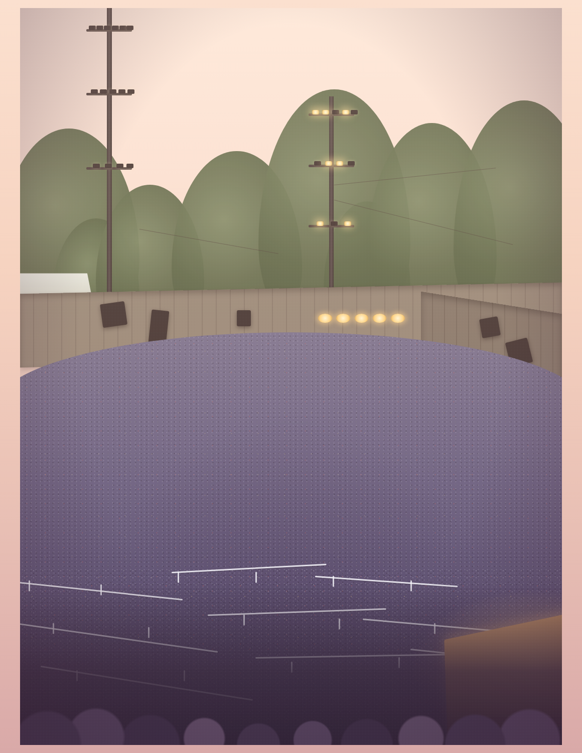Audience seated in an outdoor amphitheater at dusk.